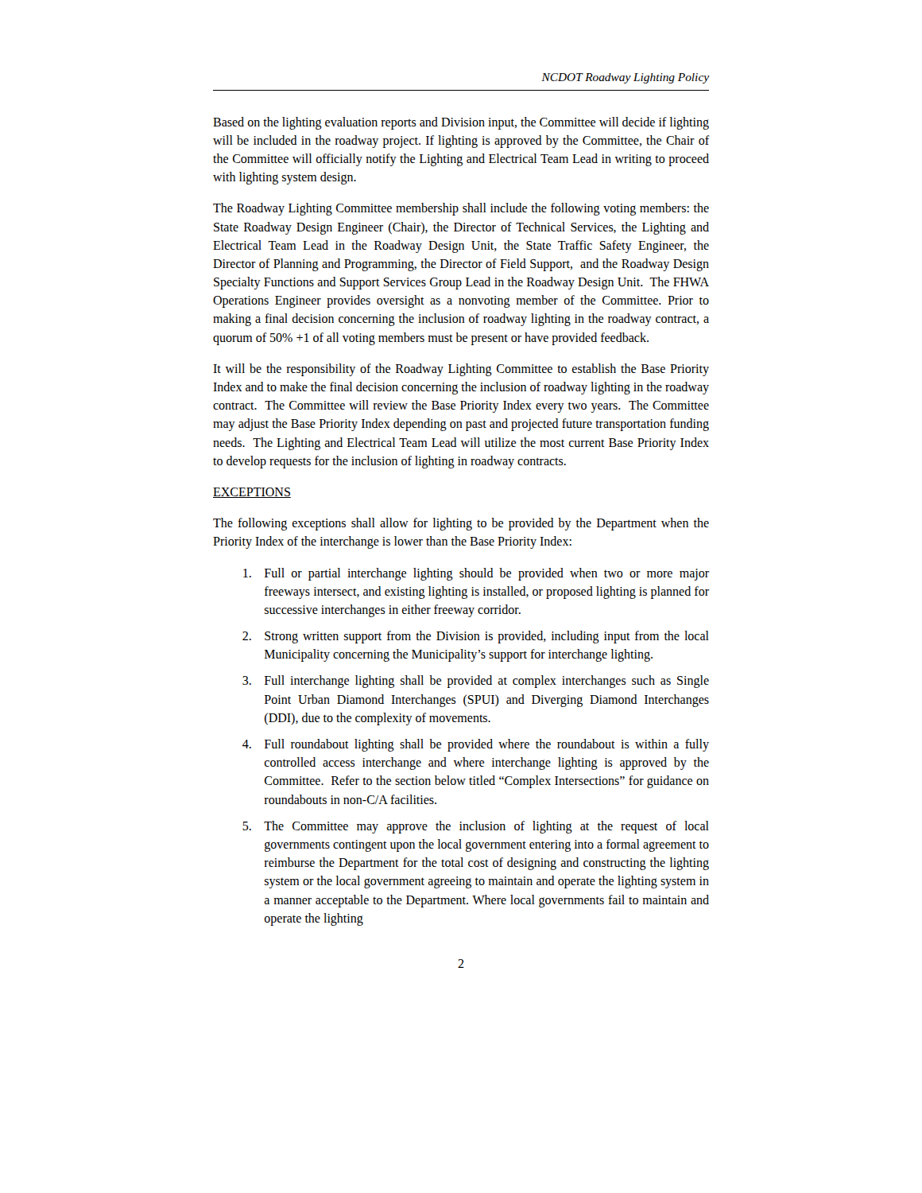NCDOT Roadway Lighting Policy
Based on the lighting evaluation reports and Division input, the Committee will decide if lighting will be included in the roadway project. If lighting is approved by the Committee, the Chair of the Committee will officially notify the Lighting and Electrical Team Lead in writing to proceed with lighting system design.
The Roadway Lighting Committee membership shall include the following voting members: the State Roadway Design Engineer (Chair), the Director of Technical Services, the Lighting and Electrical Team Lead in the Roadway Design Unit, the State Traffic Safety Engineer, the Director of Planning and Programming, the Director of Field Support, and the Roadway Design Specialty Functions and Support Services Group Lead in the Roadway Design Unit. The FHWA Operations Engineer provides oversight as a nonvoting member of the Committee. Prior to making a final decision concerning the inclusion of roadway lighting in the roadway contract, a quorum of 50% +1 of all voting members must be present or have provided feedback.
It will be the responsibility of the Roadway Lighting Committee to establish the Base Priority Index and to make the final decision concerning the inclusion of roadway lighting in the roadway contract. The Committee will review the Base Priority Index every two years. The Committee may adjust the Base Priority Index depending on past and projected future transportation funding needs. The Lighting and Electrical Team Lead will utilize the most current Base Priority Index to develop requests for the inclusion of lighting in roadway contracts.
EXCEPTIONS
The following exceptions shall allow for lighting to be provided by the Department when the Priority Index of the interchange is lower than the Base Priority Index:
Full or partial interchange lighting should be provided when two or more major freeways intersect, and existing lighting is installed, or proposed lighting is planned for successive interchanges in either freeway corridor.
Strong written support from the Division is provided, including input from the local Municipality concerning the Municipality’s support for interchange lighting.
Full interchange lighting shall be provided at complex interchanges such as Single Point Urban Diamond Interchanges (SPUI) and Diverging Diamond Interchanges (DDI), due to the complexity of movements.
Full roundabout lighting shall be provided where the roundabout is within a fully controlled access interchange and where interchange lighting is approved by the Committee. Refer to the section below titled “Complex Intersections” for guidance on roundabouts in non-C/A facilities.
The Committee may approve the inclusion of lighting at the request of local governments contingent upon the local government entering into a formal agreement to reimburse the Department for the total cost of designing and constructing the lighting system or the local government agreeing to maintain and operate the lighting system in a manner acceptable to the Department. Where local governments fail to maintain and operate the lighting
2